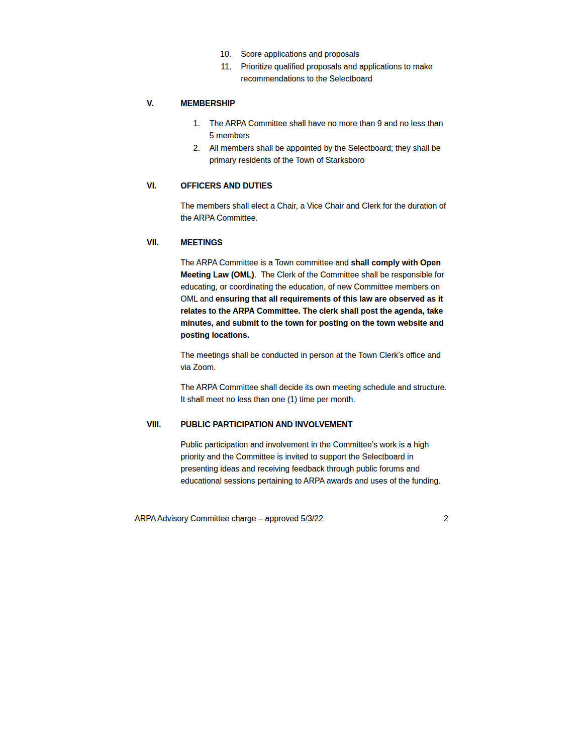Score applications and proposals
Prioritize qualified proposals and applications to make recommendations to the Selectboard
V.
MEMBERSHIP
The ARPA Committee shall have no more than 9 and no less than 5 members
All members shall be appointed by the Selectboard; they shall be primary residents of the Town of Starksboro
VI.
OFFICERS AND DUTIES
The members shall elect a Chair, a Vice Chair and Clerk for the duration of the ARPA Committee.
VII.
MEETINGS
The ARPA Committee is a Town committee and shall comply with Open Meeting Law (OML). The Clerk of the Committee shall be responsible for educating, or coordinating the education, of new Committee members on OML and ensuring that all requirements of this law are observed as it relates to the ARPA Committee. The clerk shall post the agenda, take minutes, and submit to the town for posting on the town website and posting locations.
The meetings shall be conducted in person at the Town Clerk’s office and via Zoom.
The ARPA Committee shall decide its own meeting schedule and structure. It shall meet no less than one (1) time per month.
VIII.
PUBLIC PARTICIPATION AND INVOLVEMENT
Public participation and involvement in the Committee’s work is a high priority and the Committee is invited to support the Selectboard in presenting ideas and receiving feedback through public forums and educational sessions pertaining to ARPA awards and uses of the funding.
ARPA Advisory Committee charge – approved 5/3/22
2